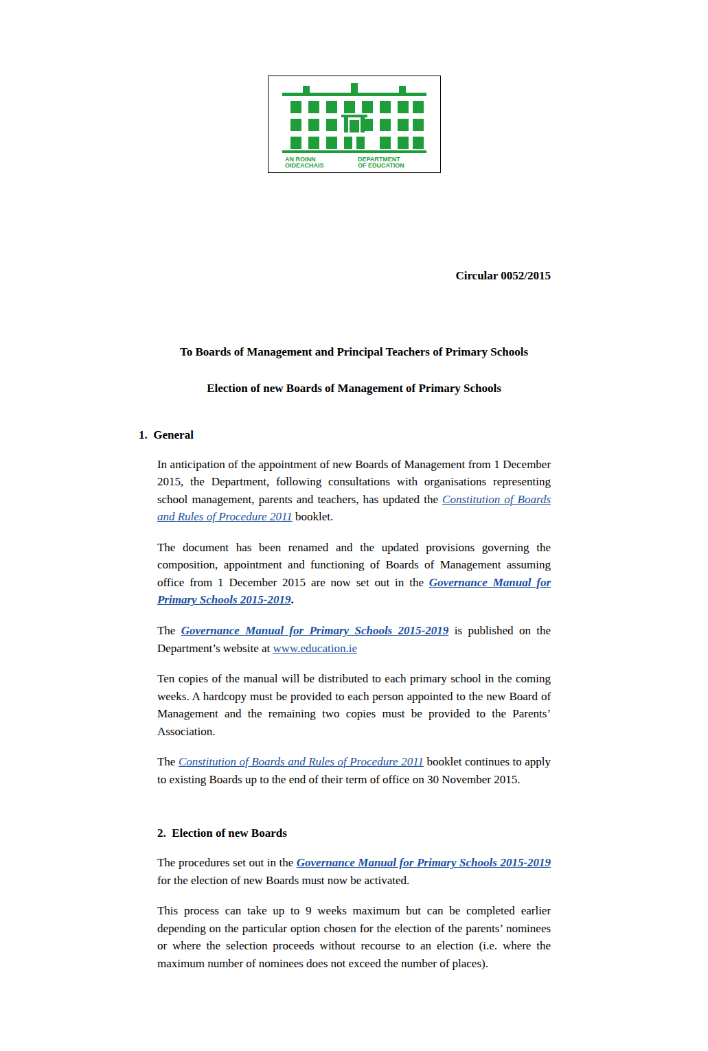AN ROINN OIDEACHAIS AGUS SCILEANNA DEPARTMENT OF EDUCATION AND SKILLS
Circular 0052/2015
To Boards of Management and Principal Teachers of Primary Schools
Election of new Boards of Management of Primary Schools
1. General
In anticipation of the appointment of new Boards of Management from 1 December 2015, the Department, following consultations with organisations representing school management, parents and teachers, has updated the Constitution of Boards and Rules of Procedure 2011 booklet.
The document has been renamed and the updated provisions governing the composition, appointment and functioning of Boards of Management assuming office from 1 December 2015 are now set out in the Governance Manual for Primary Schools 2015-2019.
The Governance Manual for Primary Schools 2015-2019 is published on the Department’s website at www.education.ie
Ten copies of the manual will be distributed to each primary school in the coming weeks. A hardcopy must be provided to each person appointed to the new Board of Management and the remaining two copies must be provided to the Parents’ Association.
The Constitution of Boards and Rules of Procedure 2011 booklet continues to apply to existing Boards up to the end of their term of office on 30 November 2015.
2. Election of new Boards
The procedures set out in the Governance Manual for Primary Schools 2015-2019 for the election of new Boards must now be activated.
This process can take up to 9 weeks maximum but can be completed earlier depending on the particular option chosen for the election of the parents’ nominees or where the selection proceeds without recourse to an election (i.e. where the maximum number of nominees does not exceed the number of places).